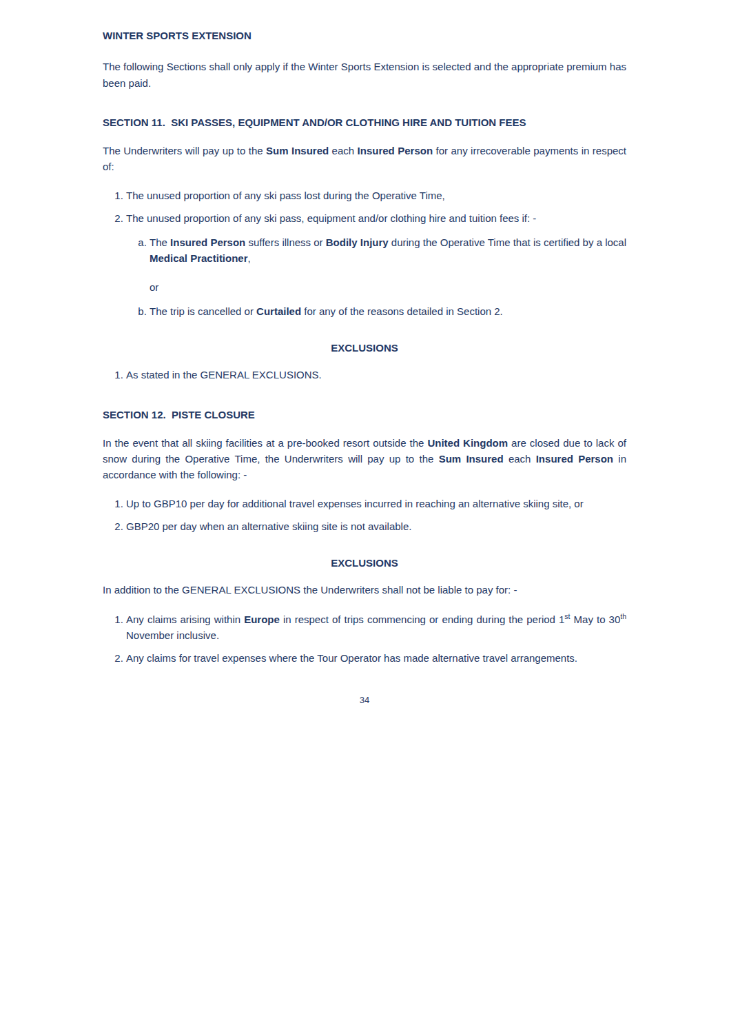Winter Sports Extension
The following Sections shall only apply if the Winter Sports Extension is selected and the appropriate premium has been paid.
Section 11. Ski Passes, Equipment and/or Clothing Hire and Tuition Fees
The Underwriters will pay up to the Sum Insured each Insured Person for any irrecoverable payments in respect of:
The unused proportion of any ski pass lost during the Operative Time,
The unused proportion of any ski pass, equipment and/or clothing hire and tuition fees if: -
The Insured Person suffers illness or Bodily Injury during the Operative Time that is certified by a local Medical Practitioner,
or
The trip is cancelled or Curtailed for any of the reasons detailed in Section 2.
Exclusions
As stated in the GENERAL EXCLUSIONS.
Section 12. Piste Closure
In the event that all skiing facilities at a pre-booked resort outside the United Kingdom are closed due to lack of snow during the Operative Time, the Underwriters will pay up to the Sum Insured each Insured Person in accordance with the following: -
Up to GBP10 per day for additional travel expenses incurred in reaching an alternative skiing site, or
GBP20 per day when an alternative skiing site is not available.
Exclusions
In addition to the GENERAL EXCLUSIONS the Underwriters shall not be liable to pay for: -
Any claims arising within Europe in respect of trips commencing or ending during the period 1st May to 30th November inclusive.
Any claims for travel expenses where the Tour Operator has made alternative travel arrangements.
34